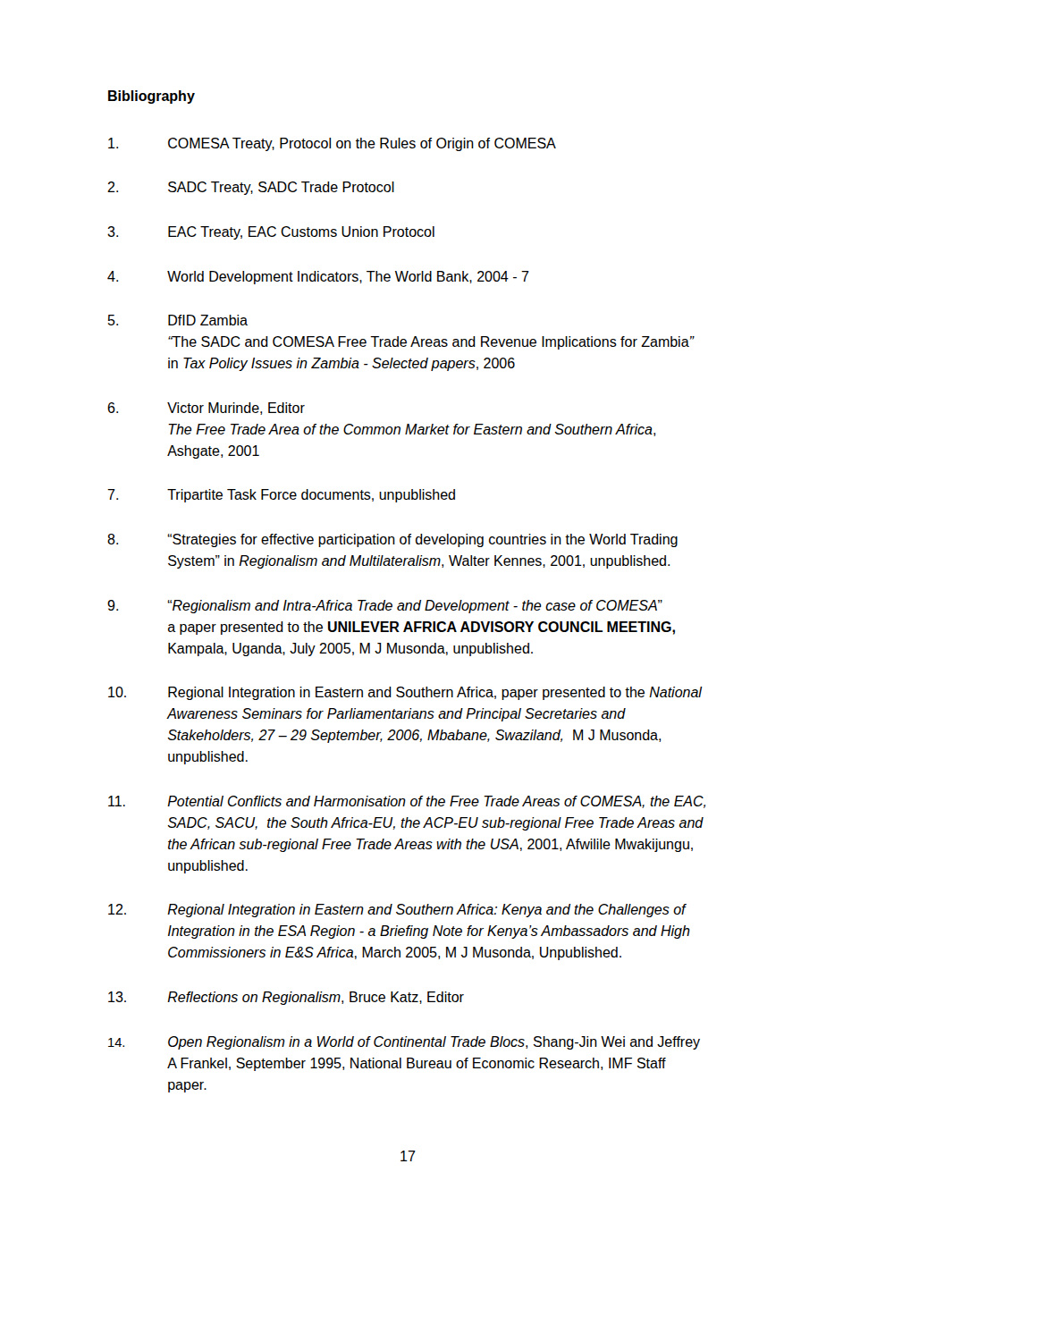Bibliography
1. COMESA Treaty, Protocol on the Rules of Origin of COMESA
2. SADC Treaty, SADC Trade Protocol
3. EAC Treaty, EAC Customs Union Protocol
4. World Development Indicators, The World Bank, 2004 - 7
5. DfID Zambia
“The SADC and COMESA Free Trade Areas and Revenue Implications for Zambia” in Tax Policy Issues in Zambia - Selected papers, 2006
6. Victor Murinde, Editor
The Free Trade Area of the Common Market for Eastern and Southern Africa, Ashgate, 2001
7. Tripartite Task Force documents, unpublished
8.“Strategies for effective participation of developing countries in the World Trading System” in Regionalism and Multilateralism, Walter Kennes, 2001, unpublished.
9.“Regionalism and Intra-Africa Trade and Development - the case of COMESA”
a paper presented to the UNILEVER AFRICA ADVISORY COUNCIL MEETING, Kampala, Uganda, July 2005, M J Musonda, unpublished.
10. Regional Integration in Eastern and Southern Africa, paper presented to the National Awareness Seminars for Parliamentarians and Principal Secretaries and Stakeholders, 27 – 29 September, 2006, Mbabane, Swaziland, M J Musonda, unpublished.
11. Potential Conflicts and Harmonisation of the Free Trade Areas of COMESA, the EAC, SADC, SACU, the South Africa-EU, the ACP-EU sub-regional Free Trade Areas and the African sub-regional Free Trade Areas with the USA, 2001, Afwilile Mwakijungu, unpublished.
12. Regional Integration in Eastern and Southern Africa: Kenya and the Challenges of Integration in the ESA Region - a Briefing Note for Kenya’s Ambassadors and High Commissioners in E&S Africa, March 2005, M J Musonda, Unpublished.
13. Reflections on Regionalism, Bruce Katz, Editor
14. Open Regionalism in a World of Continental Trade Blocs, Shang-Jin Wei and Jeffrey A Frankel, September 1995, National Bureau of Economic Research, IMF Staff paper.
17